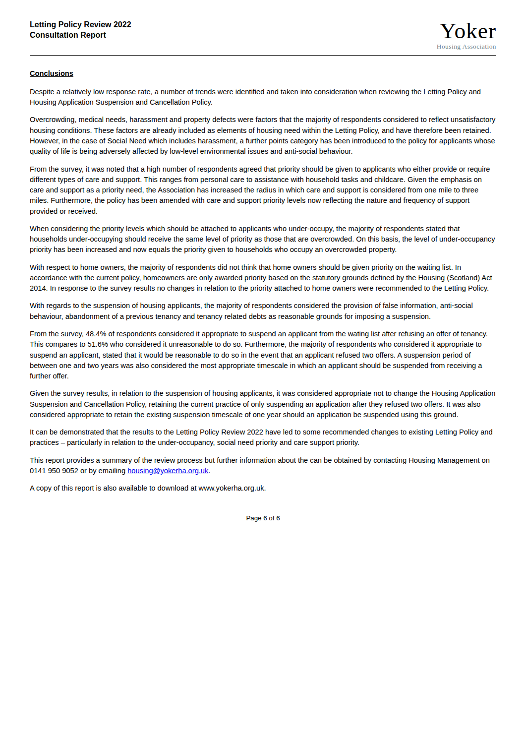Letting Policy Review 2022
Consultation Report
Yoker
Housing Association
Conclusions
Despite a relatively low response rate, a number of trends were identified and taken into consideration when reviewing the Letting Policy and Housing Application Suspension and Cancellation Policy.
Overcrowding, medical needs, harassment and property defects were factors that the majority of respondents considered to reflect unsatisfactory housing conditions. These factors are already included as elements of housing need within the Letting Policy, and have therefore been retained. However, in the case of Social Need which includes harassment, a further points category has been introduced to the policy for applicants whose quality of life is being adversely affected by low-level environmental issues and anti-social behaviour.
From the survey, it was noted that a high number of respondents agreed that priority should be given to applicants who either provide or require different types of care and support. This ranges from personal care to assistance with household tasks and childcare. Given the emphasis on care and support as a priority need, the Association has increased the radius in which care and support is considered from one mile to three miles. Furthermore, the policy has been amended with care and support priority levels now reflecting the nature and frequency of support provided or received.
When considering the priority levels which should be attached to applicants who under-occupy, the majority of respondents stated that households under-occupying should receive the same level of priority as those that are overcrowded. On this basis, the level of under-occupancy priority has been increased and now equals the priority given to households who occupy an overcrowded property.
With respect to home owners, the majority of respondents did not think that home owners should be given priority on the waiting list. In accordance with the current policy, homeowners are only awarded priority based on the statutory grounds defined by the Housing (Scotland) Act 2014. In response to the survey results no changes in relation to the priority attached to home owners were recommended to the Letting Policy.
With regards to the suspension of housing applicants, the majority of respondents considered the provision of false information, anti-social behaviour, abandonment of a previous tenancy and tenancy related debts as reasonable grounds for imposing a suspension.
From the survey, 48.4% of respondents considered it appropriate to suspend an applicant from the wating list after refusing an offer of tenancy. This compares to 51.6% who considered it unreasonable to do so. Furthermore, the majority of respondents who considered it appropriate to suspend an applicant, stated that it would be reasonable to do so in the event that an applicant refused two offers. A suspension period of between one and two years was also considered the most appropriate timescale in which an applicant should be suspended from receiving a further offer.
Given the survey results, in relation to the suspension of housing applicants, it was considered appropriate not to change the Housing Application Suspension and Cancellation Policy, retaining the current practice of only suspending an application after they refused two offers. It was also considered appropriate to retain the existing suspension timescale of one year should an application be suspended using this ground.
It can be demonstrated that the results to the Letting Policy Review 2022 have led to some recommended changes to existing Letting Policy and practices – particularly in relation to the under-occupancy, social need priority and care support priority.
This report provides a summary of the review process but further information about the can be obtained by contacting Housing Management on 0141 950 9052 or by emailing housing@yokerha.org.uk.
A copy of this report is also available to download at www.yokerha.org.uk.
Page 6 of 6